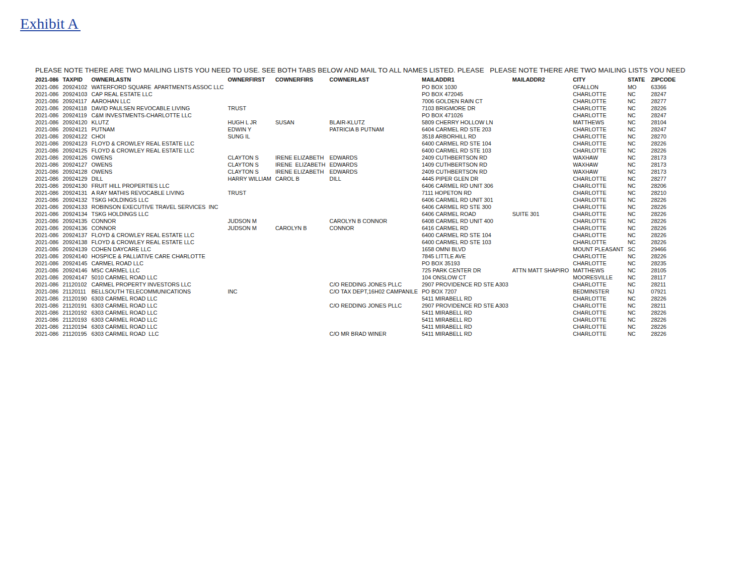Exhibit A
PLEASE NOTE THERE ARE TWO MAILING LISTS YOU NEED TO USE. SEE BOTH TABS BELOW AND MAIL TO ALL NAMES LISTED. PLEASE PLEASE NOTE THERE ARE TWO MAILING LISTS YOU NEED
| 2021-086 | TAXPID | OWNERLASTN | OWNERFIRST | COWNERFIRS | COWNERLAST | MAILADDR1 | MAILADDR2 | CITY | STATE | ZIPCODE |
| --- | --- | --- | --- | --- | --- | --- | --- | --- | --- | --- |
| 2021-086 | 20924102 | WATERFORD SQUARE APARTMENTS ASSOC LLC | | | | PO BOX 1030 | | OFALLON | MO | 63366 |
| 2021-086 | 20924103 | CAP REAL ESTATE LLC | | | | PO BOX 472045 | | CHARLOTTE | NC | 28247 |
| 2021-086 | 20924117 | AAROHAN LLC | | | | 7006 GOLDEN RAIN CT | | CHARLOTTE | NC | 28277 |
| 2021-086 | 20924118 | DAVID PAULSEN REVOCABLE LIVING | TRUST | | | 7103 BRIGMORE DR | | CHARLOTTE | NC | 28226 |
| 2021-086 | 20924119 | C&M INVESTMENTS-CHARLOTTE LLC | | | | PO BOX 471026 | | CHARLOTTE | NC | 28247 |
| 2021-086 | 20924120 | KLUTZ | HUGH L JR | SUSAN | BLAIR-KLUTZ | 5809 CHERRY HOLLOW LN | | MATTHEWS | NC | 28104 |
| 2021-086 | 20924121 | PUTNAM | EDWIN Y | | PATRICIA B PUTNAM | 6404 CARMEL RD STE 203 | | CHARLOTTE | NC | 28247 |
| 2021-086 | 20924122 | CHOI | SUNG IL | | | 3518 ARBORHILL RD | | CHARLOTTE | NC | 28270 |
| 2021-086 | 20924123 | FLOYD & CROWLEY REAL ESTATE LLC | | | | 6400 CARMEL RD STE 104 | | CHARLOTTE | NC | 28226 |
| 2021-086 | 20924125 | FLOYD & CROWLEY REAL ESTATE LLC | | | | 6400 CARMEL RD STE 103 | | CHARLOTTE | NC | 28226 |
| 2021-086 | 20924126 | OWENS | CLAYTON S | IRENE ELIZABETH | EDWARDS | 2409 CUTHBERTSON RD | | WAXHAW | NC | 28173 |
| 2021-086 | 20924127 | OWENS | CLAYTON S | IRENE ELIZABETH | EDWARDS | 1409 CUTHBERTSON RD | | WAXHAW | NC | 28173 |
| 2021-086 | 20924128 | OWENS | CLAYTON S | IRENE ELIZABETH | EDWARDS | 2409 CUTHBERTSON RD | | WAXHAW | NC | 28173 |
| 2021-086 | 20924129 | DILL | HARRY WILLIAM | CAROL B | DILL | 4445 PIPER GLEN DR | | CHARLOTTE | NC | 28277 |
| 2021-086 | 20924130 | FRUIT HILL PROPERTIES LLC | | | | 6406 CARMEL RD UNIT 306 | | CHARLOTTE | NC | 28206 |
| 2021-086 | 20924131 | A RAY MATHIS REVOCABLE LIVING | TRUST | | | 7111 HOPETON RD | | CHARLOTTE | NC | 28210 |
| 2021-086 | 20924132 | TSKG HOLDINGS LLC | | | | 6406 CARMEL RD UNIT 301 | | CHARLOTTE | NC | 28226 |
| 2021-086 | 20924133 | ROBINSON EXECUTIVE TRAVEL SERVICES INC | | | | 6406 CARMEL RD STE 300 | | CHARLOTTE | NC | 28226 |
| 2021-086 | 20924134 | TSKG HOLDINGS LLC | | | | 6406 CARMEL ROAD | SUITE 301 | CHARLOTTE | NC | 28226 |
| 2021-086 | 20924135 | CONNOR | JUDSON M | | CAROLYN B CONNOR | 6408 CARMEL RD UNIT 400 | | CHARLOTTE | NC | 28226 |
| 2021-086 | 20924136 | CONNOR | JUDSON M | CAROLYN B | CONNOR | 6416 CARMEL RD | | CHARLOTTE | NC | 28226 |
| 2021-086 | 20924137 | FLOYD & CROWLEY REAL ESTATE LLC | | | | 6400 CARMEL RD STE 104 | | CHARLOTTE | NC | 28226 |
| 2021-086 | 20924138 | FLOYD & CROWLEY REAL ESTATE LLC | | | | 6400 CARMEL RD STE 103 | | CHARLOTTE | NC | 28226 |
| 2021-086 | 20924139 | COHEN DAYCARE LLC | | | | 1658 OMNI BLVD | | MOUNT PLEASANT | SC | 29466 |
| 2021-086 | 20924140 | HOSPICE & PALLIATIVE CARE CHARLOTTE | | | | 7845 LITTLE AVE | | CHARLOTTE | NC | 28226 |
| 2021-086 | 20924145 | CARMEL ROAD LLC | | | | PO BOX 35193 | | CHARLOTTE | NC | 28235 |
| 2021-086 | 20924146 | MSC CARMEL LLC | | | | 725 PARK CENTER DR | ATTN MATT SHAPIRO | MATTHEWS | NC | 28105 |
| 2021-086 | 20924147 | 5010 CARMEL ROAD LLC | | | | 104 ONSLOW CT | | MOORESVILLE | NC | 28117 |
| 2021-086 | 21120102 | CARMEL PROPERTY INVESTORS LLC | | | C/O REDDING JONES PLLC | 2907 PROVIDENCE RD STE A303 | | CHARLOTTE | NC | 28211 |
| 2021-086 | 21120111 | BELLSOUTH TELECOMMUNICATIONS | INC | | C/O TAX DEPT,16H02 CAMPANILE | PO BOX 7207 | | BEDMINSTER | NJ | 07921 |
| 2021-086 | 21120190 | 6303 CARMEL ROAD LLC | | | | 5411 MIRABELL RD | | CHARLOTTE | NC | 28226 |
| 2021-086 | 21120191 | 6303 CARMEL ROAD LLC | | | C/O REDDING JONES PLLC | 2907 PROVIDENCE RD STE A303 | | CHARLOTTE | NC | 28211 |
| 2021-086 | 21120192 | 6303 CARMEL ROAD LLC | | | | 5411 MIRABELL RD | | CHARLOTTE | NC | 28226 |
| 2021-086 | 21120193 | 6303 CARMEL ROAD LLC | | | | 5411 MIRABELL RD | | CHARLOTTE | NC | 28226 |
| 2021-086 | 21120194 | 6303 CARMEL ROAD LLC | | | | 5411 MIRABELL RD | | CHARLOTTE | NC | 28226 |
| 2021-086 | 21120195 | 6303 CARMEL ROAD LLC | | | C/O MR BRAD WINER | 5411 MIRABELL RD | | CHARLOTTE | NC | 28226 |